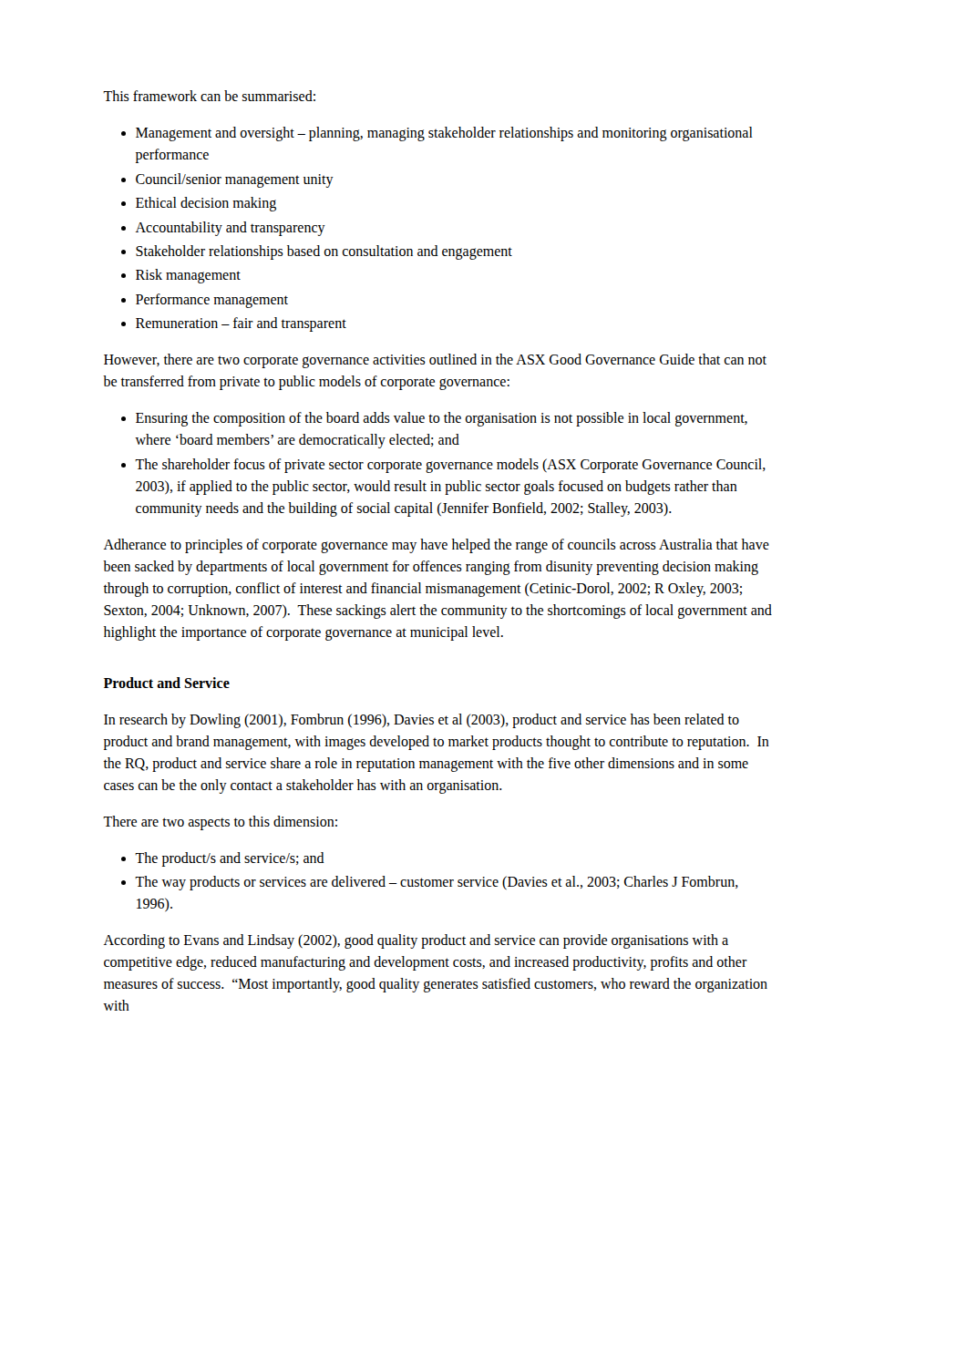This framework can be summarised:
Management and oversight – planning, managing stakeholder relationships and monitoring organisational performance
Council/senior management unity
Ethical decision making
Accountability and transparency
Stakeholder relationships based on consultation and engagement
Risk management
Performance management
Remuneration – fair and transparent
However, there are two corporate governance activities outlined in the ASX Good Governance Guide that can not be transferred from private to public models of corporate governance:
Ensuring the composition of the board adds value to the organisation is not possible in local government, where ‘board members’ are democratically elected; and
The shareholder focus of private sector corporate governance models (ASX Corporate Governance Council, 2003), if applied to the public sector, would result in public sector goals focused on budgets rather than community needs and the building of social capital (Jennifer Bonfield, 2002; Stalley, 2003).
Adherance to principles of corporate governance may have helped the range of councils across Australia that have been sacked by departments of local government for offences ranging from disunity preventing decision making through to corruption, conflict of interest and financial mismanagement (Cetinic-Dorol, 2002; R Oxley, 2003; Sexton, 2004; Unknown, 2007). These sackings alert the community to the shortcomings of local government and highlight the importance of corporate governance at municipal level.
Product and Service
In research by Dowling (2001), Fombrun (1996), Davies et al (2003), product and service has been related to product and brand management, with images developed to market products thought to contribute to reputation. In the RQ, product and service share a role in reputation management with the five other dimensions and in some cases can be the only contact a stakeholder has with an organisation.
There are two aspects to this dimension:
The product/s and service/s; and
The way products or services are delivered – customer service (Davies et al., 2003; Charles J Fombrun, 1996).
According to Evans and Lindsay (2002), good quality product and service can provide organisations with a competitive edge, reduced manufacturing and development costs, and increased productivity, profits and other measures of success. “Most importantly, good quality generates satisfied customers, who reward the organization with